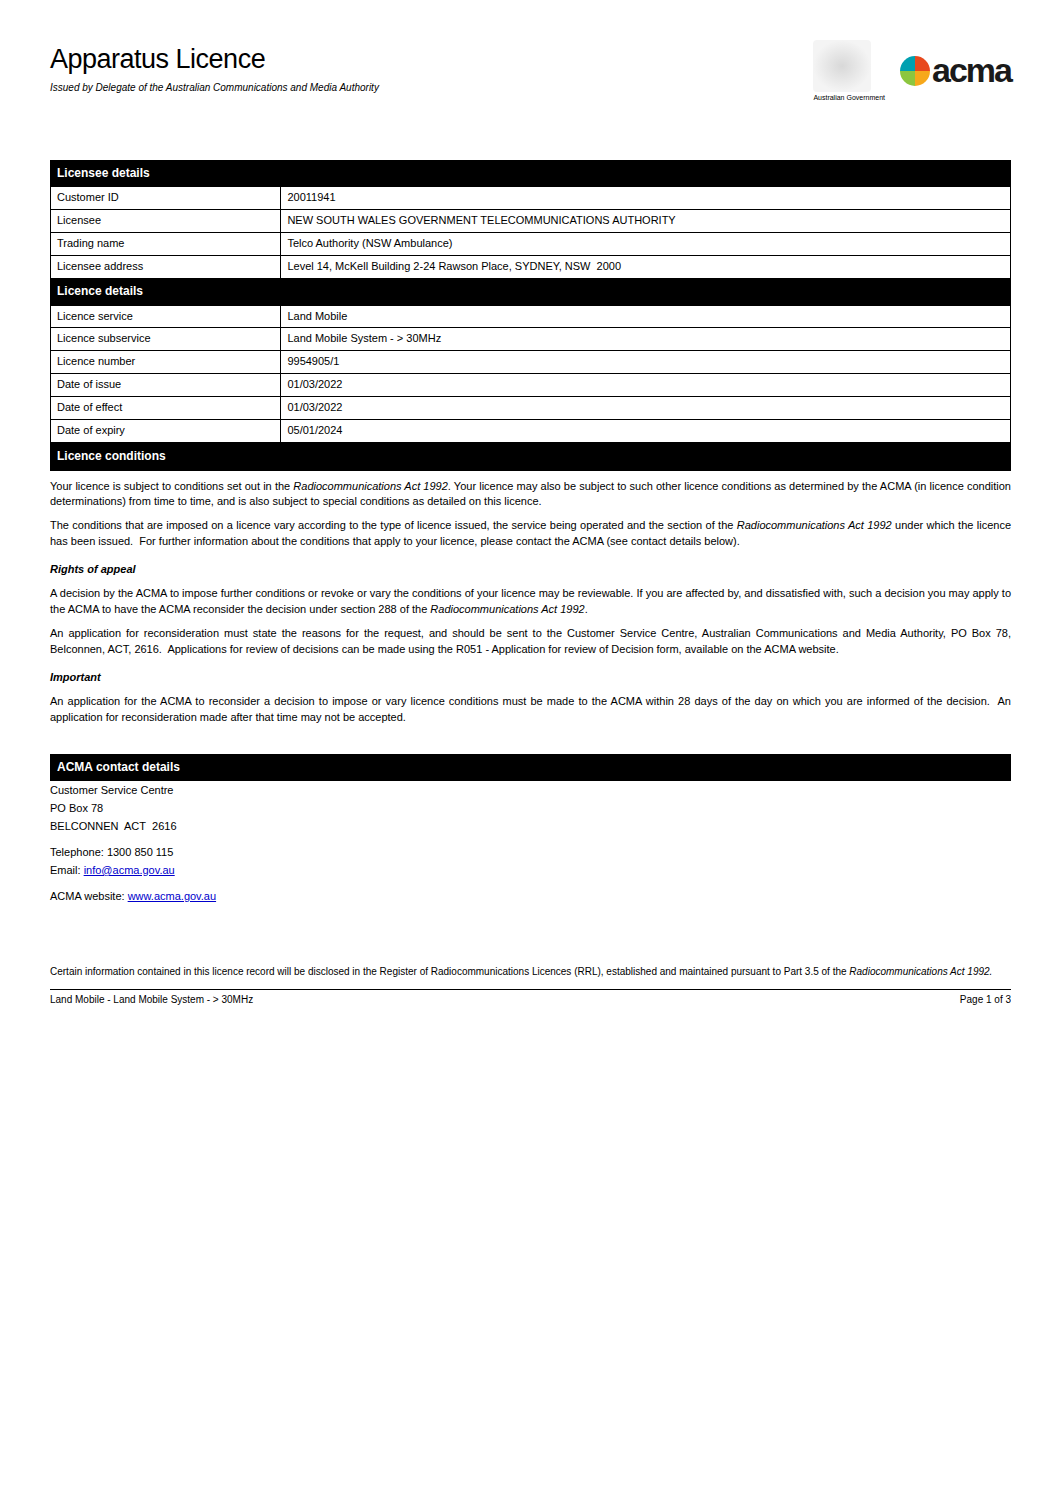Apparatus Licence
Issued by Delegate of the Australian Communications and Media Authority
Australian Government
acma
| Licensee details |
| --- |
| Customer ID | 20011941 |
| Licensee | NEW SOUTH WALES GOVERNMENT TELECOMMUNICATIONS AUTHORITY |
| Trading name | Telco Authority (NSW Ambulance) |
| Licensee address | Level 14, McKell Building 2-24 Rawson Place, SYDNEY, NSW 2000 |
| Licence details |
| Licence service | Land Mobile |
| Licence subservice | Land Mobile System - > 30MHz |
| Licence number | 9954905/1 |
| Date of issue | 01/03/2022 |
| Date of effect | 01/03/2022 |
| Date of expiry | 05/01/2024 |
Licence conditions
Your licence is subject to conditions set out in the Radiocommunications Act 1992. Your licence may also be subject to such other licence conditions as determined by the ACMA (in licence condition determinations) from time to time, and is also subject to special conditions as detailed on this licence.
The conditions that are imposed on a licence vary according to the type of licence issued, the service being operated and the section of the Radiocommunications Act 1992 under which the licence has been issued. For further information about the conditions that apply to your licence, please contact the ACMA (see contact details below).
Rights of appeal
A decision by the ACMA to impose further conditions or revoke or vary the conditions of your licence may be reviewable. If you are affected by, and dissatisfied with, such a decision you may apply to the ACMA to have the ACMA reconsider the decision under section 288 of the Radiocommunications Act 1992.
An application for reconsideration must state the reasons for the request, and should be sent to the Customer Service Centre, Australian Communications and Media Authority, PO Box 78, Belconnen, ACT, 2616. Applications for review of decisions can be made using the R051 - Application for review of Decision form, available on the ACMA website.
Important
An application for the ACMA to reconsider a decision to impose or vary licence conditions must be made to the ACMA within 28 days of the day on which you are informed of the decision. An application for reconsideration made after that time may not be accepted.
ACMA contact details
Customer Service Centre
PO Box 78
BELCONNEN ACT 2616
Telephone: 1300 850 115
Email: info@acma.gov.au
ACMA website: www.acma.gov.au
Certain information contained in this licence record will be disclosed in the Register of Radiocommunications Licences (RRL), established and maintained pursuant to Part 3.5 of the Radiocommunications Act 1992.
Land Mobile - Land Mobile System - > 30MHz Page 1 of 3